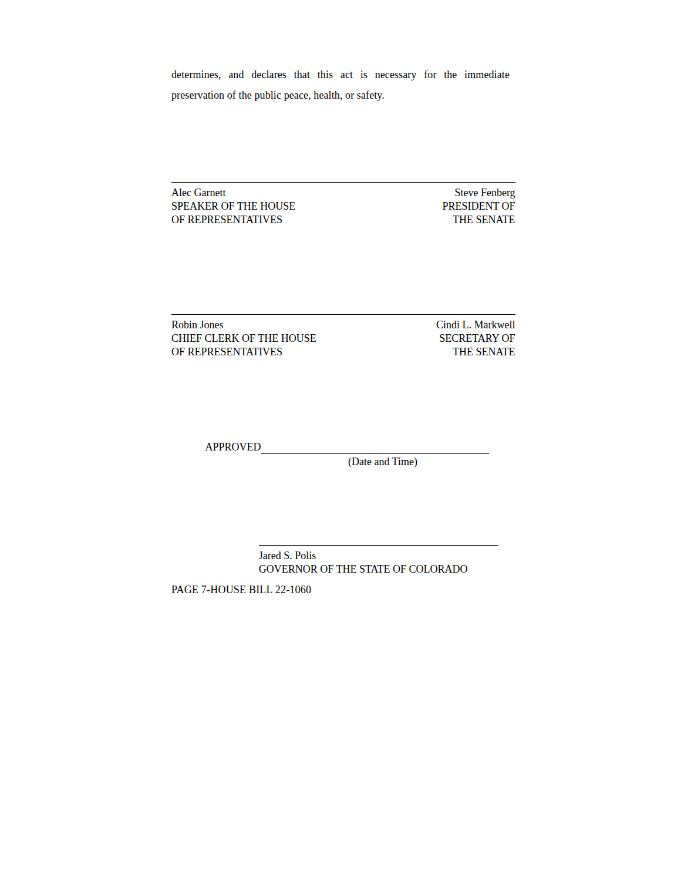determines, and declares that this act is necessary for the immediate preservation of the public peace, health, or safety.
| Alec Garnett Speaker of the House of Representatives | Steve Fenberg President of the Senate |
| Robin Jones Chief Clerk of the House of Representatives | Cindi L. Markwell Secretary of the Senate |
APPROVED (Date and Time)
Jared S. Polis Governor of the State of Colorado
PAGE 7-HOUSE BILL 22-1060